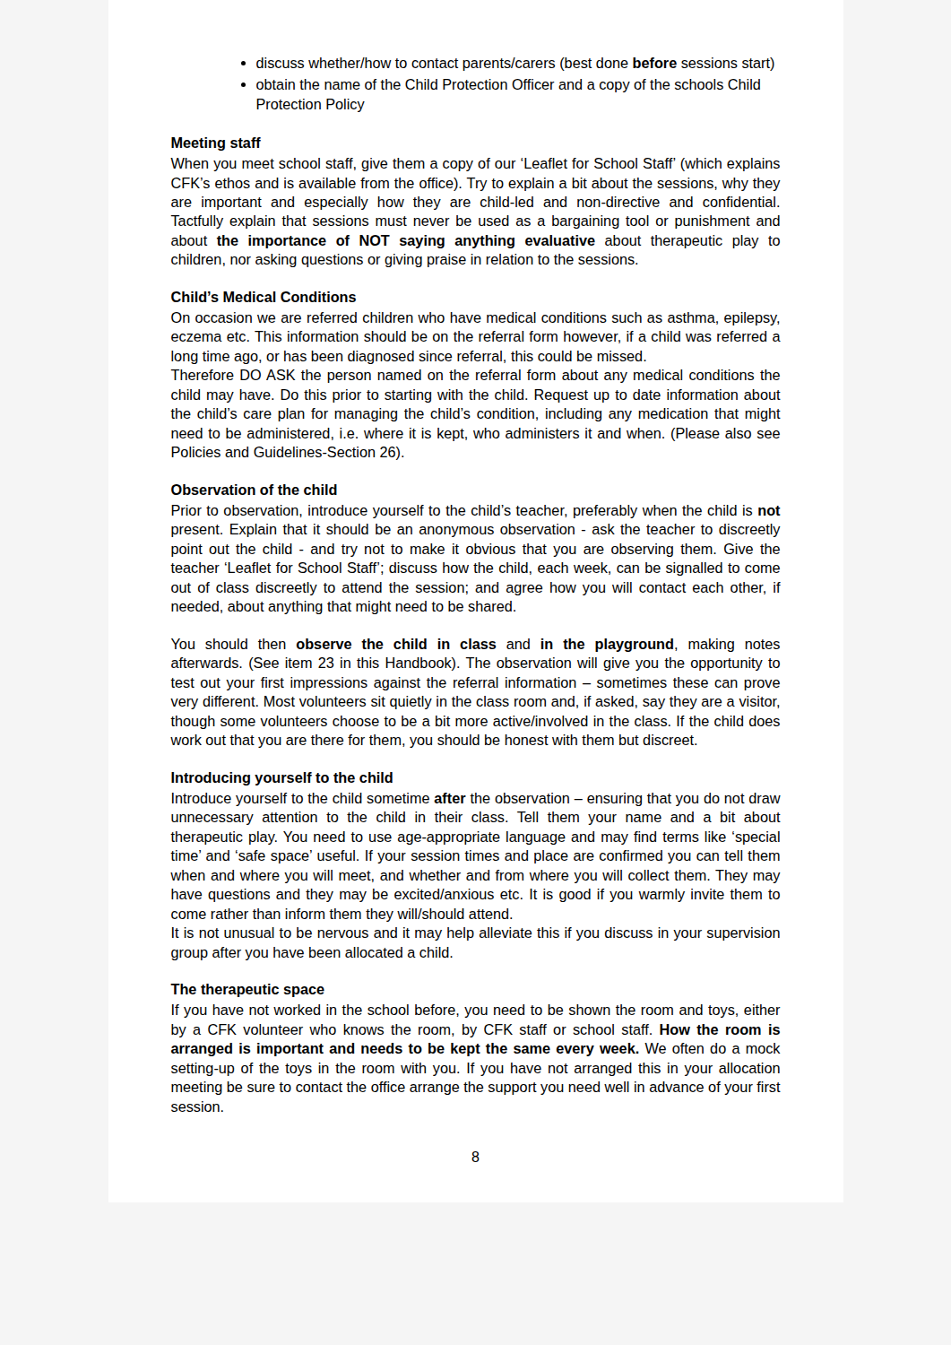discuss whether/how to contact parents/carers (best done before sessions start)
obtain the name of the Child Protection Officer and a copy of the schools Child Protection Policy
Meeting staff
When you meet school staff, give them a copy of our ‘Leaflet for School Staff’ (which explains CFK’s ethos and is available from the office). Try to explain a bit about the sessions, why they are important and especially how they are child-led and non-directive and confidential. Tactfully explain that sessions must never be used as a bargaining tool or punishment and about the importance of NOT saying anything evaluative about therapeutic play to children, nor asking questions or giving praise in relation to the sessions.
Child’s Medical Conditions
On occasion we are referred children who have medical conditions such as asthma, epilepsy, eczema etc. This information should be on the referral form however, if a child was referred a long time ago, or has been diagnosed since referral, this could be missed.
Therefore DO ASK the person named on the referral form about any medical conditions the child may have. Do this prior to starting with the child. Request up to date information about the child’s care plan for managing the child’s condition, including any medication that might need to be administered, i.e. where it is kept, who administers it and when. (Please also see Policies and Guidelines-Section 26).
Observation of the child
Prior to observation, introduce yourself to the child’s teacher, preferably when the child is not present. Explain that it should be an anonymous observation - ask the teacher to discreetly point out the child - and try not to make it obvious that you are observing them. Give the teacher ‘Leaflet for School Staff’; discuss how the child, each week, can be signalled to come out of class discreetly to attend the session; and agree how you will contact each other, if needed, about anything that might need to be shared.
You should then observe the child in class and in the playground, making notes afterwards. (See item 23 in this Handbook). The observation will give you the opportunity to test out your first impressions against the referral information – sometimes these can prove very different. Most volunteers sit quietly in the class room and, if asked, say they are a visitor, though some volunteers choose to be a bit more active/involved in the class. If the child does work out that you are there for them, you should be honest with them but discreet.
Introducing yourself to the child
Introduce yourself to the child sometime after the observation – ensuring that you do not draw unnecessary attention to the child in their class. Tell them your name and a bit about therapeutic play. You need to use age-appropriate language and may find terms like ‘special time’ and ‘safe space’ useful. If your session times and place are confirmed you can tell them when and where you will meet, and whether and from where you will collect them. They may have questions and they may be excited/anxious etc. It is good if you warmly invite them to come rather than inform them they will/should attend.
It is not unusual to be nervous and it may help alleviate this if you discuss in your supervision group after you have been allocated a child.
The therapeutic space
If you have not worked in the school before, you need to be shown the room and toys, either by a CFK volunteer who knows the room, by CFK staff or school staff. How the room is arranged is important and needs to be kept the same every week. We often do a mock setting-up of the toys in the room with you. If you have not arranged this in your allocation meeting be sure to contact the office arrange the support you need well in advance of your first session.
8